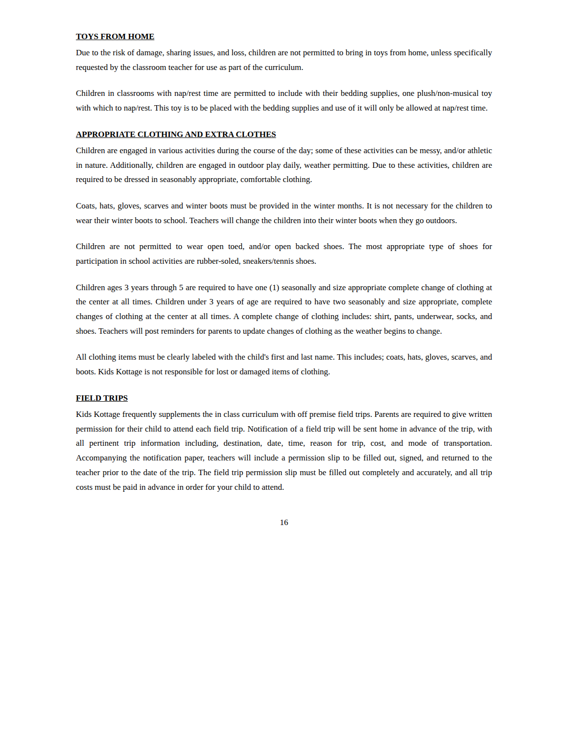TOYS FROM HOME
Due to the risk of damage, sharing issues, and loss, children are not permitted to bring in toys from home, unless specifically requested by the classroom teacher for use as part of the curriculum.
Children in classrooms with nap/rest time are permitted to include with their bedding supplies, one plush/non-musical toy with which to nap/rest. This toy is to be placed with the bedding supplies and use of it will only be allowed at nap/rest time.
APPROPRIATE CLOTHING AND EXTRA CLOTHES
Children are engaged in various activities during the course of the day; some of these activities can be messy, and/or athletic in nature. Additionally, children are engaged in outdoor play daily, weather permitting. Due to these activities, children are required to be dressed in seasonably appropriate, comfortable clothing.
Coats, hats, gloves, scarves and winter boots must be provided in the winter months. It is not necessary for the children to wear their winter boots to school. Teachers will change the children into their winter boots when they go outdoors.
Children are not permitted to wear open toed, and/or open backed shoes. The most appropriate type of shoes for participation in school activities are rubber-soled, sneakers/tennis shoes.
Children ages 3 years through 5 are required to have one (1) seasonally and size appropriate complete change of clothing at the center at all times. Children under 3 years of age are required to have two seasonably and size appropriate, complete changes of clothing at the center at all times. A complete change of clothing includes: shirt, pants, underwear, socks, and shoes. Teachers will post reminders for parents to update changes of clothing as the weather begins to change.
All clothing items must be clearly labeled with the child's first and last name. This includes; coats, hats, gloves, scarves, and boots. Kids Kottage is not responsible for lost or damaged items of clothing.
FIELD TRIPS
Kids Kottage frequently supplements the in class curriculum with off premise field trips. Parents are required to give written permission for their child to attend each field trip. Notification of a field trip will be sent home in advance of the trip, with all pertinent trip information including, destination, date, time, reason for trip, cost, and mode of transportation. Accompanying the notification paper, teachers will include a permission slip to be filled out, signed, and returned to the teacher prior to the date of the trip. The field trip permission slip must be filled out completely and accurately, and all trip costs must be paid in advance in order for your child to attend.
16